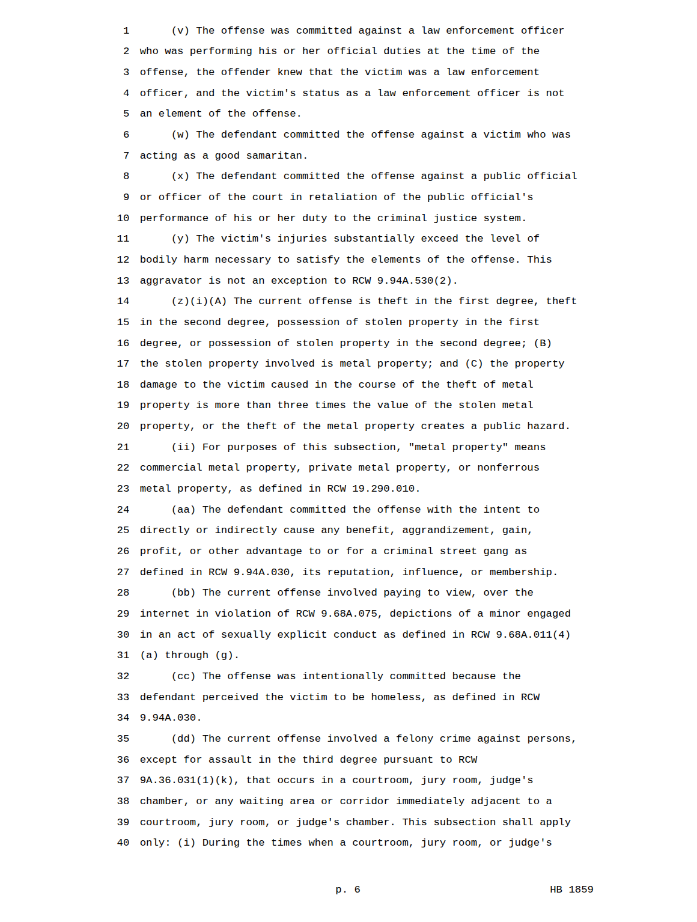(v) The offense was committed against a law enforcement officer
who was performing his or her official duties at the time of the
offense, the offender knew that the victim was a law enforcement
officer, and the victim's status as a law enforcement officer is not
an element of the offense.
(w) The defendant committed the offense against a victim who was
acting as a good samaritan.
(x) The defendant committed the offense against a public official
or officer of the court in retaliation of the public official's
performance of his or her duty to the criminal justice system.
(y) The victim's injuries substantially exceed the level of
bodily harm necessary to satisfy the elements of the offense. This
aggravator is not an exception to RCW 9.94A.530(2).
(z)(i)(A) The current offense is theft in the first degree, theft
in the second degree, possession of stolen property in the first
degree, or possession of stolen property in the second degree; (B)
the stolen property involved is metal property; and (C) the property
damage to the victim caused in the course of the theft of metal
property is more than three times the value of the stolen metal
property, or the theft of the metal property creates a public hazard.
(ii) For purposes of this subsection, "metal property" means
commercial metal property, private metal property, or nonferrous
metal property, as defined in RCW 19.290.010.
(aa) The defendant committed the offense with the intent to
directly or indirectly cause any benefit, aggrandizement, gain,
profit, or other advantage to or for a criminal street gang as
defined in RCW 9.94A.030, its reputation, influence, or membership.
(bb) The current offense involved paying to view, over the
internet in violation of RCW 9.68A.075, depictions of a minor engaged
in an act of sexually explicit conduct as defined in RCW 9.68A.011(4)
(a) through (g).
(cc) The offense was intentionally committed because the
defendant perceived the victim to be homeless, as defined in RCW
9.94A.030.
(dd) The current offense involved a felony crime against persons,
except for assault in the third degree pursuant to RCW
9A.36.031(1)(k), that occurs in a courtroom, jury room, judge's
chamber, or any waiting area or corridor immediately adjacent to a
courtroom, jury room, or judge's chamber. This subsection shall apply
only: (i) During the times when a courtroom, jury room, or judge's
p. 6 HB 1859